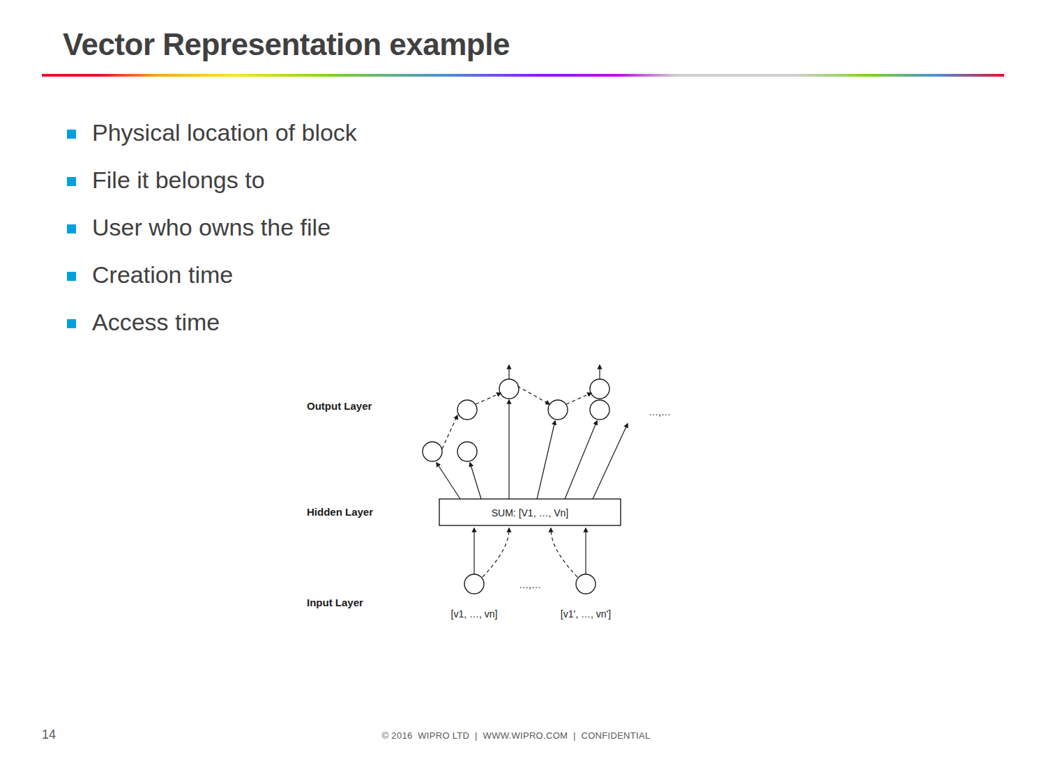Vector Representation example
Physical location of block
File it belongs to
User who owns the file
Creation time
Access time
Neural network diagram with input, hidden and output layers Input layer nodes labelled [v1, ..., vn] and [v1', ..., vn'] feed into a hidden layer box labelled SUM: [V1, ..., Vn], which connects to several output layer nodes. Output Layer Hidden Layer Input Layer SUM: [V1, …, Vn] …,… …,… [v1, …, vn] [v1', …, vn']
14
© 2016 WIPRO LTD | WWW.WIPRO.COM | CONFIDENTIAL